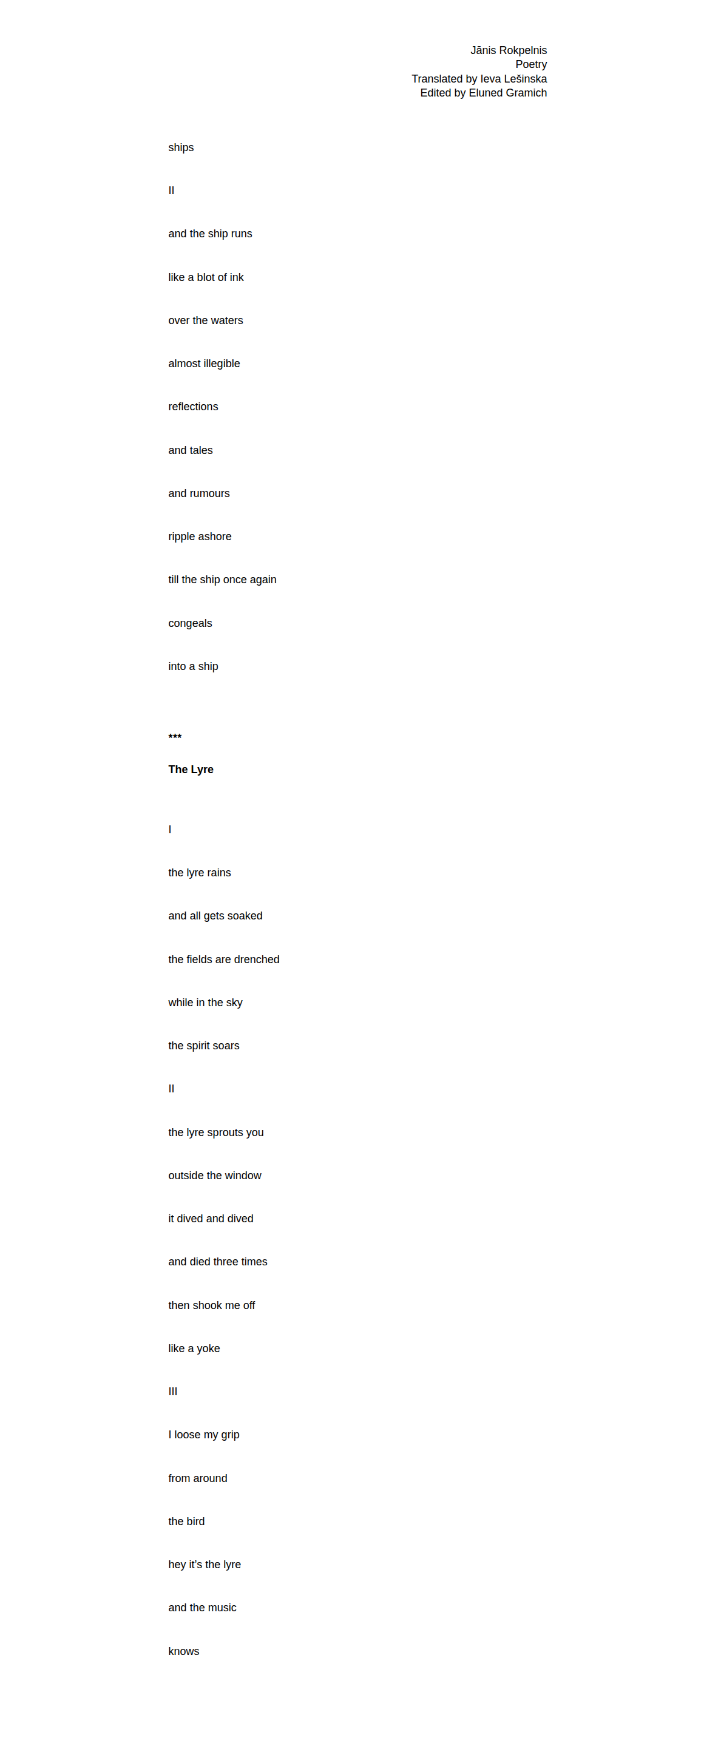Jānis Rokpelnis
Poetry
Translated by Ieva Lešinska
Edited by Eluned Gramich
ships
II
and the ship runs
like a blot of ink
over the waters
almost illegible
reflections
and tales
and rumours
ripple ashore
till the ship once again
congeals
into a ship
***
The Lyre
I
the lyre rains
and all gets soaked
the fields are drenched
while in the sky
the spirit soars
II
the lyre sprouts you
outside the window
it dived and dived
and died three times
then shook me off
like a yoke
III
I loose my grip
from around
the bird
hey it’s the lyre
and the music
knows